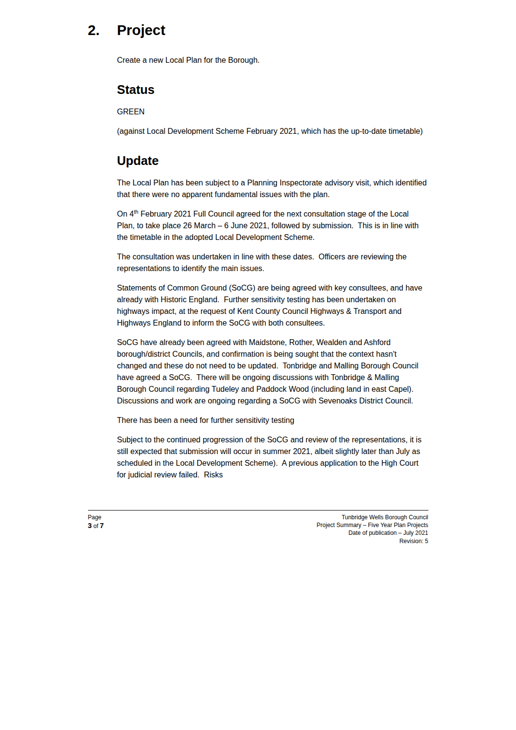2. Project
Create a new Local Plan for the Borough.
Status
GREEN
(against Local Development Scheme February 2021, which has the up-to-date timetable)
Update
The Local Plan has been subject to a Planning Inspectorate advisory visit, which identified that there were no apparent fundamental issues with the plan.
On 4th February 2021 Full Council agreed for the next consultation stage of the Local Plan, to take place 26 March – 6 June 2021, followed by submission. This is in line with the timetable in the adopted Local Development Scheme.
The consultation was undertaken in line with these dates. Officers are reviewing the representations to identify the main issues.
Statements of Common Ground (SoCG) are being agreed with key consultees, and have already with Historic England. Further sensitivity testing has been undertaken on highways impact, at the request of Kent County Council Highways & Transport and Highways England to inform the SoCG with both consultees.
SoCG have already been agreed with Maidstone, Rother, Wealden and Ashford borough/district Councils, and confirmation is being sought that the context hasn't changed and these do not need to be updated. Tonbridge and Malling Borough Council have agreed a SoCG. There will be ongoing discussions with Tonbridge & Malling Borough Council regarding Tudeley and Paddock Wood (including land in east Capel). Discussions and work are ongoing regarding a SoCG with Sevenoaks District Council.
There has been a need for further sensitivity testing
Subject to the continued progression of the SoCG and review of the representations, it is still expected that submission will occur in summer 2021, albeit slightly later than July as scheduled in the Local Development Scheme). A previous application to the High Court for judicial review failed. Risks
Page
3 of 7
Tunbridge Wells Borough Council
Project Summary – Five Year Plan Projects
Date of publication – July 2021
Revision: 5